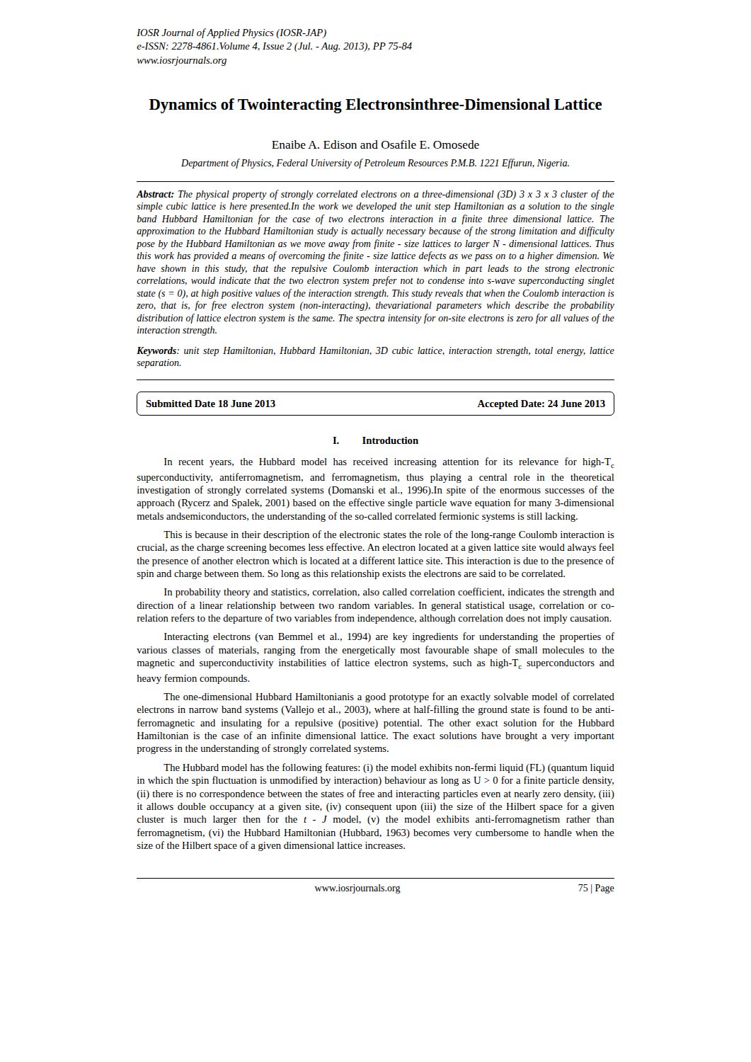IOSR Journal of Applied Physics (IOSR-JAP)
e-ISSN: 2278-4861.Volume 4, Issue 2 (Jul. - Aug. 2013), PP 75-84
www.iosrjournals.org
Dynamics of Twointeracting Electronsinthree-Dimensional Lattice
Enaibe A. Edison and Osafile E. Omosede
Department of Physics, Federal University of Petroleum Resources P.M.B. 1221 Effurun, Nigeria.
Abstract: The physical property of strongly correlated electrons on a three-dimensional (3D) 3 x 3 x 3 cluster of the simple cubic lattice is here presented.In the work we developed the unit step Hamiltonian as a solution to the single band Hubbard Hamiltonian for the case of two electrons interaction in a finite three dimensional lattice. The approximation to the Hubbard Hamiltonian study is actually necessary because of the strong limitation and difficulty pose by the Hubbard Hamiltonian as we move away from finite - size lattices to larger N - dimensional lattices. Thus this work has provided a means of overcoming the finite - size lattice defects as we pass on to a higher dimension. We have shown in this study, that the repulsive Coulomb interaction which in part leads to the strong electronic correlations, would indicate that the two electron system prefer not to condense into s-wave superconducting singlet state (s = 0), at high positive values of the interaction strength. This study reveals that when the Coulomb interaction is zero, that is, for free electron system (non-interacting), thevariational parameters which describe the probability distribution of lattice electron system is the same. The spectra intensity for on-site electrons is zero for all values of the interaction strength.
Keywords: unit step Hamiltonian, Hubbard Hamiltonian, 3D cubic lattice, interaction strength, total energy, lattice separation.
Submitted Date 18 June 2013 Accepted Date: 24 June 2013
I. Introduction
In recent years, the Hubbard model has received increasing attention for its relevance for high-Tc superconductivity, antiferromagnetism, and ferromagnetism, thus playing a central role in the theoretical investigation of strongly correlated systems (Domanski et al., 1996).In spite of the enormous successes of the approach (Rycerz and Spalek, 2001) based on the effective single particle wave equation for many 3-dimensional metals andsemiconductors, the understanding of the so-called correlated fermionic systems is still lacking.
This is because in their description of the electronic states the role of the long-range Coulomb interaction is crucial, as the charge screening becomes less effective. An electron located at a given lattice site would always feel the presence of another electron which is located at a different lattice site. This interaction is due to the presence of spin and charge between them. So long as this relationship exists the electrons are said to be correlated.
In probability theory and statistics, correlation, also called correlation coefficient, indicates the strength and direction of a linear relationship between two random variables. In general statistical usage, correlation or co-relation refers to the departure of two variables from independence, although correlation does not imply causation.
Interacting electrons (van Bemmel et al., 1994) are key ingredients for understanding the properties of various classes of materials, ranging from the energetically most favourable shape of small molecules to the magnetic and superconductivity instabilities of lattice electron systems, such as high-Tc superconductors and heavy fermion compounds.
The one-dimensional Hubbard Hamiltonianis a good prototype for an exactly solvable model of correlated electrons in narrow band systems (Vallejo et al., 2003), where at half-filling the ground state is found to be anti-ferromagnetic and insulating for a repulsive (positive) potential. The other exact solution for the Hubbard Hamiltonian is the case of an infinite dimensional lattice. The exact solutions have brought a very important progress in the understanding of strongly correlated systems.
The Hubbard model has the following features: (i) the model exhibits non-fermi liquid (FL) (quantum liquid in which the spin fluctuation is unmodified by interaction) behaviour as long as U > 0 for a finite particle density, (ii) there is no correspondence between the states of free and interacting particles even at nearly zero density, (iii) it allows double occupancy at a given site, (iv) consequent upon (iii) the size of the Hilbert space for a given cluster is much larger then for the t - J model, (v) the model exhibits anti-ferromagnetism rather than ferromagnetism, (vi) the Hubbard Hamiltonian (Hubbard, 1963) becomes very cumbersome to handle when the size of the Hilbert space of a given dimensional lattice increases.
www.iosrjournals.org 75 | Page